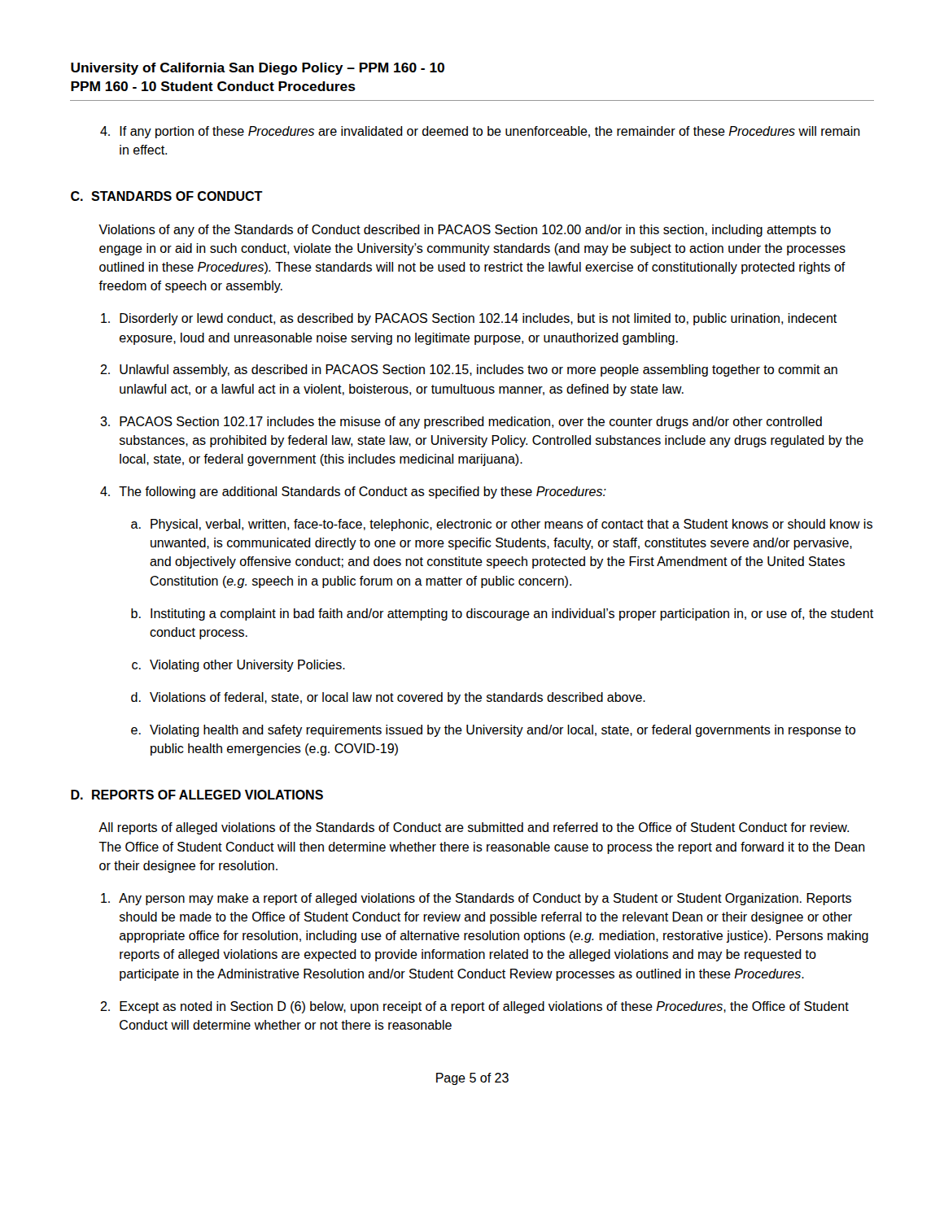University of California San Diego Policy – PPM 160 - 10
PPM 160 - 10 Student Conduct Procedures
If any portion of these Procedures are invalidated or deemed to be unenforceable, the remainder of these Procedures will remain in effect.
C. STANDARDS OF CONDUCT
Violations of any of the Standards of Conduct described in PACAOS Section 102.00 and/or in this section, including attempts to engage in or aid in such conduct, violate the University’s community standards (and may be subject to action under the processes outlined in these Procedures). These standards will not be used to restrict the lawful exercise of constitutionally protected rights of freedom of speech or assembly.
Disorderly or lewd conduct, as described by PACAOS Section 102.14 includes, but is not limited to, public urination, indecent exposure, loud and unreasonable noise serving no legitimate purpose, or unauthorized gambling.
Unlawful assembly, as described in PACAOS Section 102.15, includes two or more people assembling together to commit an unlawful act, or a lawful act in a violent, boisterous, or tumultuous manner, as defined by state law.
PACAOS Section 102.17 includes the misuse of any prescribed medication, over the counter drugs and/or other controlled substances, as prohibited by federal law, state law, or University Policy. Controlled substances include any drugs regulated by the local, state, or federal government (this includes medicinal marijuana).
The following are additional Standards of Conduct as specified by these Procedures:
Physical, verbal, written, face-to-face, telephonic, electronic or other means of contact that a Student knows or should know is unwanted, is communicated directly to one or more specific Students, faculty, or staff, constitutes severe and/or pervasive, and objectively offensive conduct; and does not constitute speech protected by the First Amendment of the United States Constitution (e.g. speech in a public forum on a matter of public concern).
Instituting a complaint in bad faith and/or attempting to discourage an individual’s proper participation in, or use of, the student conduct process.
Violating other University Policies.
Violations of federal, state, or local law not covered by the standards described above.
Violating health and safety requirements issued by the University and/or local, state, or federal governments in response to public health emergencies (e.g. COVID-19)
D. REPORTS OF ALLEGED VIOLATIONS
All reports of alleged violations of the Standards of Conduct are submitted and referred to the Office of Student Conduct for review. The Office of Student Conduct will then determine whether there is reasonable cause to process the report and forward it to the Dean or their designee for resolution.
Any person may make a report of alleged violations of the Standards of Conduct by a Student or Student Organization. Reports should be made to the Office of Student Conduct for review and possible referral to the relevant Dean or their designee or other appropriate office for resolution, including use of alternative resolution options (e.g. mediation, restorative justice). Persons making reports of alleged violations are expected to provide information related to the alleged violations and may be requested to participate in the Administrative Resolution and/or Student Conduct Review processes as outlined in these Procedures.
Except as noted in Section D (6) below, upon receipt of a report of alleged violations of these Procedures, the Office of Student Conduct will determine whether or not there is reasonable
Page 5 of 23